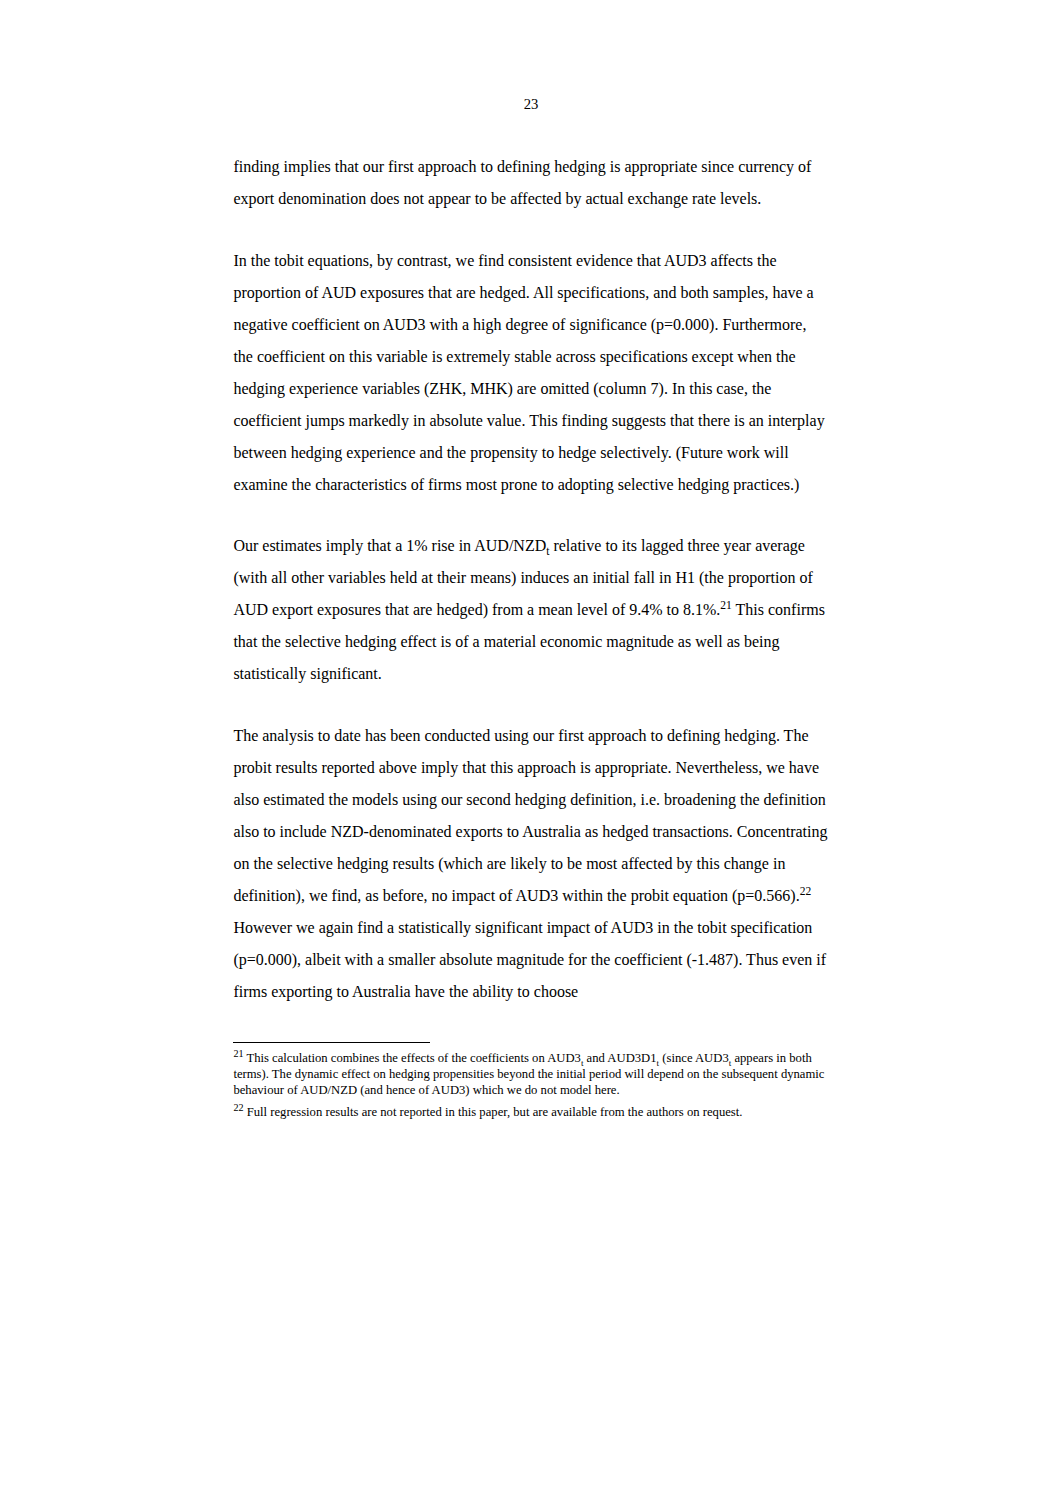23
finding implies that our first approach to defining hedging is appropriate since currency of export denomination does not appear to be affected by actual exchange rate levels.
In the tobit equations, by contrast, we find consistent evidence that AUD3 affects the proportion of AUD exposures that are hedged. All specifications, and both samples, have a negative coefficient on AUD3 with a high degree of significance (p=0.000). Furthermore, the coefficient on this variable is extremely stable across specifications except when the hedging experience variables (ZHK, MHK) are omitted (column 7). In this case, the coefficient jumps markedly in absolute value. This finding suggests that there is an interplay between hedging experience and the propensity to hedge selectively. (Future work will examine the characteristics of firms most prone to adopting selective hedging practices.)
Our estimates imply that a 1% rise in AUD/NZDt relative to its lagged three year average (with all other variables held at their means) induces an initial fall in H1 (the proportion of AUD export exposures that are hedged) from a mean level of 9.4% to 8.1%.21 This confirms that the selective hedging effect is of a material economic magnitude as well as being statistically significant.
The analysis to date has been conducted using our first approach to defining hedging. The probit results reported above imply that this approach is appropriate. Nevertheless, we have also estimated the models using our second hedging definition, i.e. broadening the definition also to include NZD-denominated exports to Australia as hedged transactions. Concentrating on the selective hedging results (which are likely to be most affected by this change in definition), we find, as before, no impact of AUD3 within the probit equation (p=0.566).22 However we again find a statistically significant impact of AUD3 in the tobit specification (p=0.000), albeit with a smaller absolute magnitude for the coefficient (-1.487). Thus even if firms exporting to Australia have the ability to choose
21 This calculation combines the effects of the coefficients on AUD3t and AUD3D1t (since AUD3t appears in both terms). The dynamic effect on hedging propensities beyond the initial period will depend on the subsequent dynamic behaviour of AUD/NZD (and hence of AUD3) which we do not model here.
22 Full regression results are not reported in this paper, but are available from the authors on request.